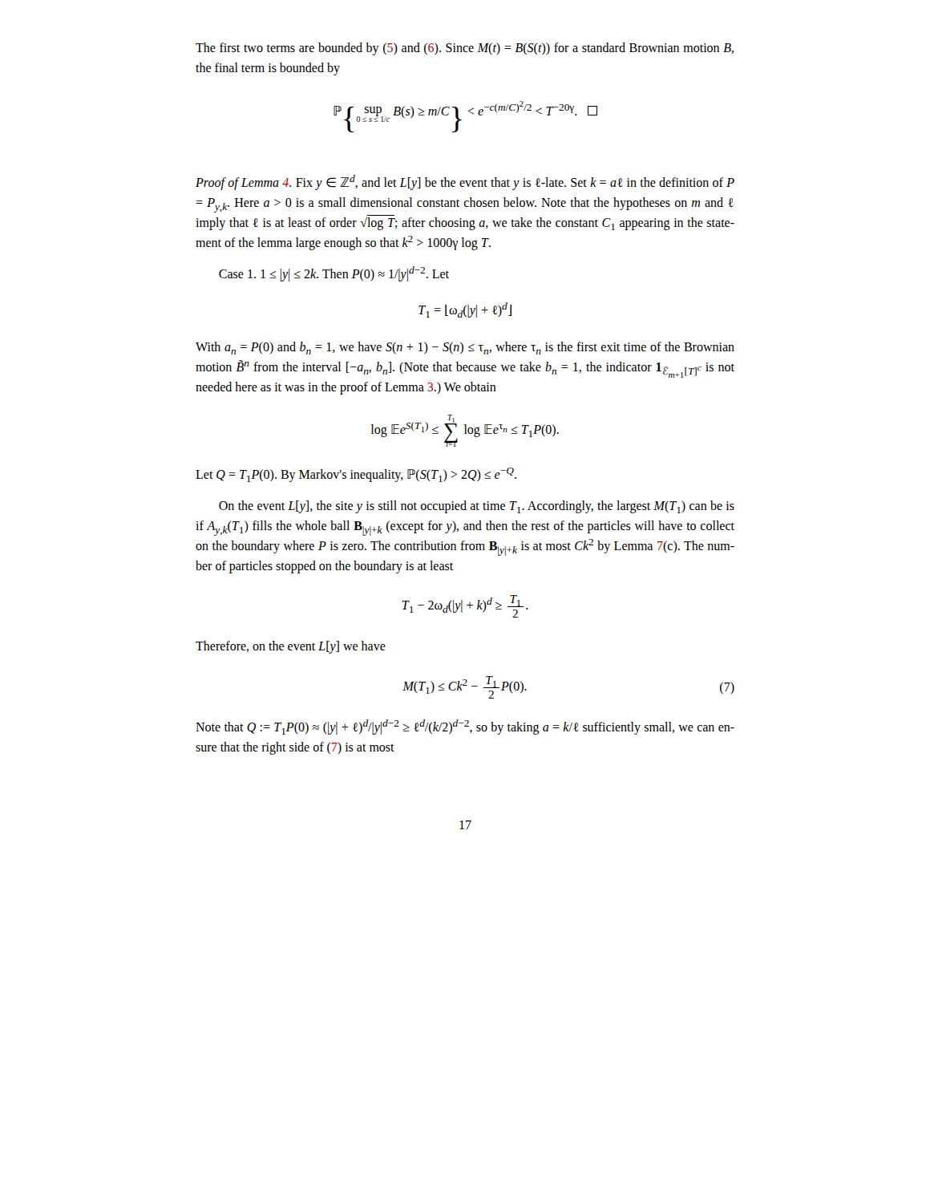The first two terms are bounded by (5) and (6). Since M(t) = B(S(t)) for a standard Brownian motion B, the final term is bounded by
ℙ{sup 0 ≤ s ≤ 1/c B(s) ≥ m/C} < e−c(m/C)2/2 < T−20γ.
Proof of Lemma 4. Fix y ∈ ℤd, and let L[y] be the event that y is ℓ-late. Set k = aℓ in the definition of P = Py,k. Here a > 0 is a small dimensional constant chosen below. Note that the hypotheses on m and ℓ imply that ℓ is at least of order √log T; after choosing a, we take the constant C1 appearing in the statement of the lemma large enough so that k2 > 1000γ log T.
Case 1. 1 ≤ |y| ≤ 2k. Then P(0) ≈ 1/|y|d−2. Let
T1 = ⌊ωd(|y| + ℓ)d⌋
With an = P(0) and bn = 1, we have S(n + 1) − S(n) ≤ τn, where τn is the first exit time of the Brownian motion B̃n from the interval [−an, bn]. (Note that because we take bn = 1, the indicator 1ℰm+1[T]c is not needed here as it was in the proof of Lemma 3.) We obtain
log 𝔼eS(T1) ≤ T1∑t=1 log 𝔼eτn ≤ T1P(0).
Let Q = T1P(0). By Markov's inequality, ℙ(S(T1) > 2Q) ≤ e−Q.
On the event L[y], the site y is still not occupied at time T1. Accordingly, the largest M(T1) can be is if Ay,k(T1) fills the whole ball B|y|+k (except for y), and then the rest of the particles will have to collect on the boundary where P is zero. The contribution from B|y|+k is at most Ck2 by Lemma 7(c). The number of particles stopped on the boundary is at least
T1 − 2ωd(|y| + k)d ≥ T12.
Therefore, on the event L[y] we have
M(T1) ≤ Ck2 − T12 P(0). (7)
Note that Q := T1P(0) ≈ (|y| + ℓ)d/|y|d−2 ≥ ℓd/(k/2)d−2, so by taking a = k/ℓ sufficiently small, we can ensure that the right side of (7) is at most
17